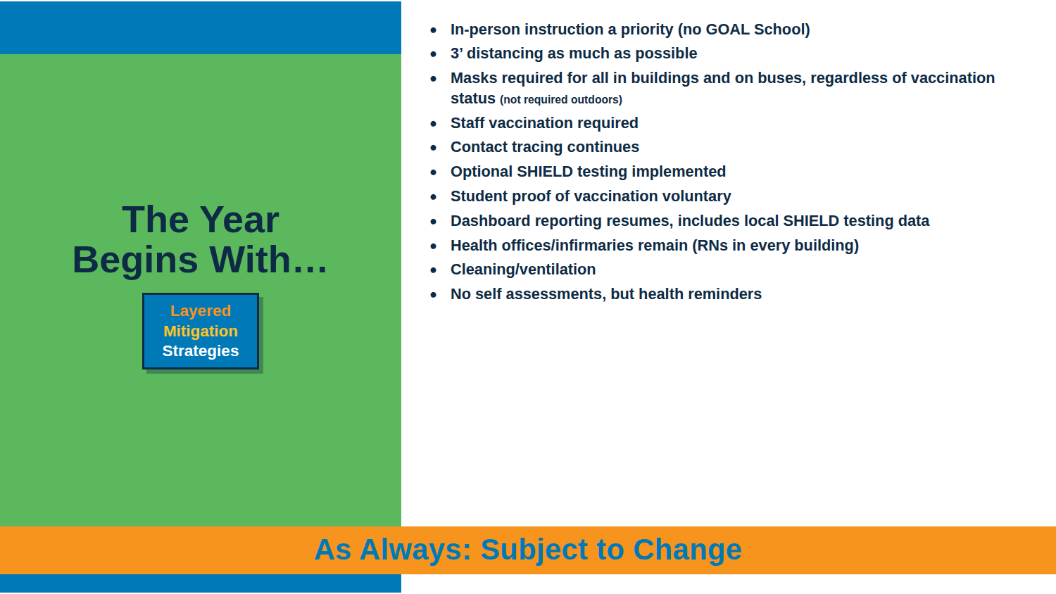The Year
Begins With…
Layered Mitigation Strategies
In-person instruction a priority (no GOAL School)
3’ distancing as much as possible
Masks required for all in buildings and on buses, regardless of vaccination status (not required outdoors)
Staff vaccination required
Contact tracing continues
Optional SHIELD testing implemented
Student proof of vaccination voluntary
Dashboard reporting resumes, includes local SHIELD testing data
Health offices/infirmaries remain (RNs in every building)
Cleaning/ventilation
No self assessments, but health reminders
As Always: Subject to Change